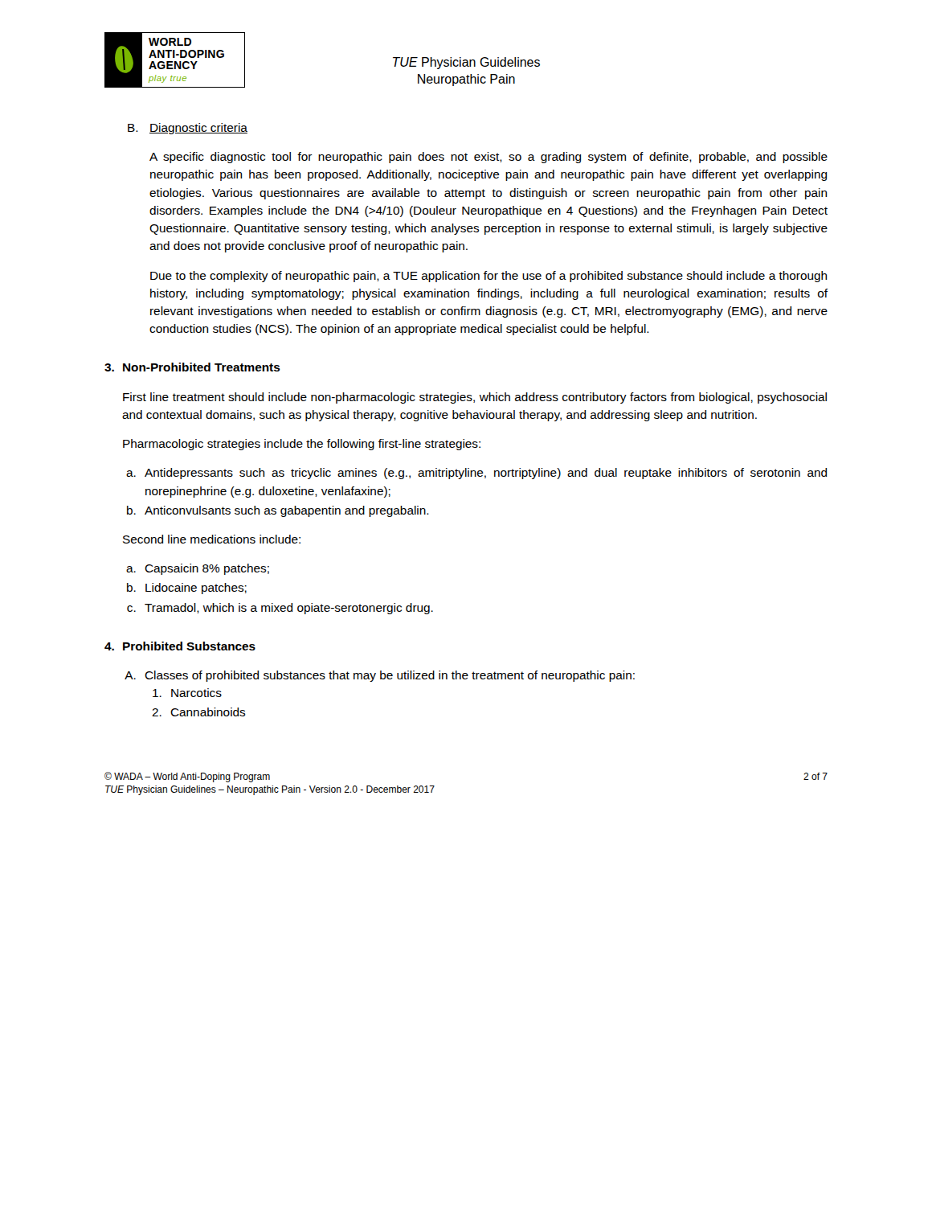WORLD
ANTI-DOPING
AGENCY play true
TUE Physician Guidelines
Neuropathic Pain
B. Diagnostic criteria
A specific diagnostic tool for neuropathic pain does not exist, so a grading system of definite, probable, and possible neuropathic pain has been proposed. Additionally, nociceptive pain and neuropathic pain have different yet overlapping etiologies. Various questionnaires are available to attempt to distinguish or screen neuropathic pain from other pain disorders. Examples include the DN4 (>4/10) (Douleur Neuropathique en 4 Questions) and the Freynhagen Pain Detect Questionnaire. Quantitative sensory testing, which analyses perception in response to external stimuli, is largely subjective and does not provide conclusive proof of neuropathic pain.
Due to the complexity of neuropathic pain, a TUE application for the use of a prohibited substance should include a thorough history, including symptomatology; physical examination findings, including a full neurological examination; results of relevant investigations when needed to establish or confirm diagnosis (e.g. CT, MRI, electromyography (EMG), and nerve conduction studies (NCS). The opinion of an appropriate medical specialist could be helpful.
3. Non-Prohibited Treatments
First line treatment should include non-pharmacologic strategies, which address contributory factors from biological, psychosocial and contextual domains, such as physical therapy, cognitive behavioural therapy, and addressing sleep and nutrition.
Pharmacologic strategies include the following first-line strategies:
Antidepressants such as tricyclic amines (e.g., amitriptyline, nortriptyline) and dual reuptake inhibitors of serotonin and norepinephrine (e.g. duloxetine, venlafaxine);
Anticonvulsants such as gabapentin and pregabalin.
Second line medications include:
Capsaicin 8% patches;
Lidocaine patches;
Tramadol, which is a mixed opiate-serotonergic drug.
4. Prohibited Substances
Classes of prohibited substances that may be utilized in the treatment of neuropathic pain:
Narcotics
Cannabinoids
© WADA – World Anti-Doping Program
TUE Physician Guidelines – Neuropathic Pain - Version 2.0 - December 2017
2 of 7